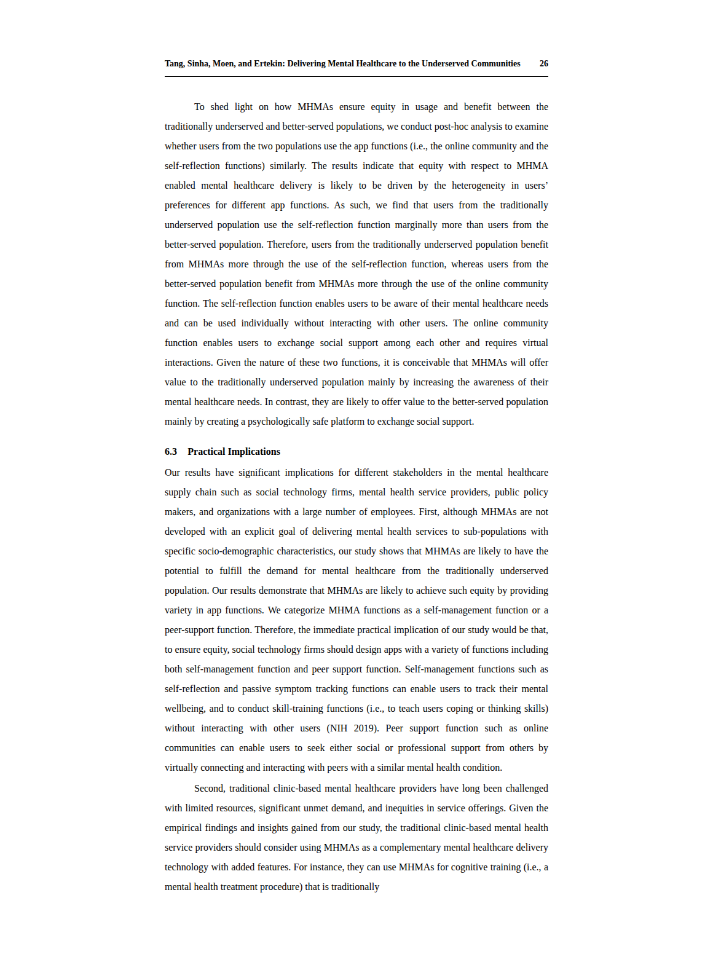Tang, Sinha, Moen, and Ertekin: Delivering Mental Healthcare to the Underserved Communities 26
To shed light on how MHMAs ensure equity in usage and benefit between the traditionally underserved and better-served populations, we conduct post-hoc analysis to examine whether users from the two populations use the app functions (i.e., the online community and the self-reflection functions) similarly. The results indicate that equity with respect to MHMA enabled mental healthcare delivery is likely to be driven by the heterogeneity in users’ preferences for different app functions. As such, we find that users from the traditionally underserved population use the self-reflection function marginally more than users from the better-served population. Therefore, users from the traditionally underserved population benefit from MHMAs more through the use of the self-reflection function, whereas users from the better-served population benefit from MHMAs more through the use of the online community function. The self-reflection function enables users to be aware of their mental healthcare needs and can be used individually without interacting with other users. The online community function enables users to exchange social support among each other and requires virtual interactions. Given the nature of these two functions, it is conceivable that MHMAs will offer value to the traditionally underserved population mainly by increasing the awareness of their mental healthcare needs. In contrast, they are likely to offer value to the better-served population mainly by creating a psychologically safe platform to exchange social support.
6.3 Practical Implications
Our results have significant implications for different stakeholders in the mental healthcare supply chain such as social technology firms, mental health service providers, public policy makers, and organizations with a large number of employees. First, although MHMAs are not developed with an explicit goal of delivering mental health services to sub-populations with specific socio-demographic characteristics, our study shows that MHMAs are likely to have the potential to fulfill the demand for mental healthcare from the traditionally underserved population. Our results demonstrate that MHMAs are likely to achieve such equity by providing variety in app functions. We categorize MHMA functions as a self-management function or a peer-support function. Therefore, the immediate practical implication of our study would be that, to ensure equity, social technology firms should design apps with a variety of functions including both self-management function and peer support function. Self-management functions such as self-reflection and passive symptom tracking functions can enable users to track their mental wellbeing, and to conduct skill-training functions (i.e., to teach users coping or thinking skills) without interacting with other users (NIH 2019). Peer support function such as online communities can enable users to seek either social or professional support from others by virtually connecting and interacting with peers with a similar mental health condition.
Second, traditional clinic-based mental healthcare providers have long been challenged with limited resources, significant unmet demand, and inequities in service offerings. Given the empirical findings and insights gained from our study, the traditional clinic-based mental health service providers should consider using MHMAs as a complementary mental healthcare delivery technology with added features. For instance, they can use MHMAs for cognitive training (i.e., a mental health treatment procedure) that is traditionally